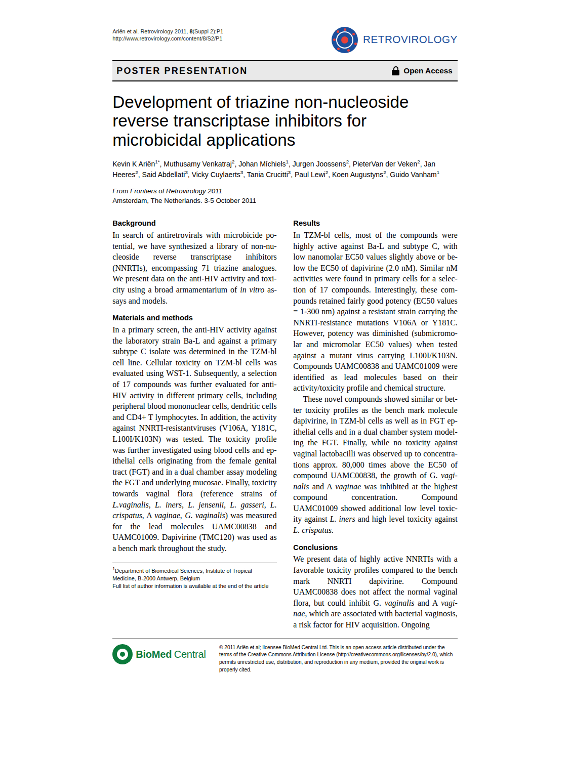Ariën et al. Retrovirology 2011, 8(Suppl 2):P1
http://www.retrovirology.com/content/8/S2/P1
RETROVIROLOGY
POSTER PRESENTATION
Open Access
Development of triazine non-nucleoside reverse transcriptase inhibitors for microbicidal applications
Kevin K Ariën1*, Muthusamy Venkatraj2, Johan Míchiels1, Jurgen Joossens2, PieterVan der Veken2, Jan Heeres2, Said Abdellati3, Vicky Cuylaerts3, Tania Crucitti3, Paul Lewi2, Koen Augustyns2, Guido Vanham1
From Frontiers of Retrovirology 2011
Amsterdam, The Netherlands. 3-5 October 2011
Background
In search of antiretrovirals with microbicide potential, we have synthesized a library of non-nucleoside reverse transcriptase inhibitors (NNRTIs), encompassing 71 triazine analogues. We present data on the anti-HIV activity and toxicity using a broad armamentarium of in vitro assays and models.
Materials and methods
In a primary screen, the anti-HIV activity against the laboratory strain Ba-L and against a primary subtype C isolate was determined in the TZM-bl cell line. Cellular toxicity on TZM-bl cells was evaluated using WST-1. Subsequently, a selection of 17 compounds was further evaluated for anti-HIV activity in different primary cells, including peripheral blood mononuclear cells, dendritic cells and CD4+ T lymphocytes. In addition, the activity against NNRTI-resistantviruses (V106A, Y181C, L100I/K103N) was tested. The toxicity profile was further investigated using blood cells and epithelial cells originating from the female genital tract (FGT) and in a dual chamber assay modeling the FGT and underlying mucosae. Finally, toxicity towards vaginal flora (reference strains of L.vaginalis, L. iners, L. jensenii, L. gasseri, L. crispatus, A vaginae, G. vaginalis) was measured for the lead molecules UAMC00838 and UAMC01009. Dapivirine (TMC120) was used as a bench mark throughout the study.
1Department of Biomedical Sciences, Institute of Tropical Medicine, B-2000 Antwerp, Belgium
Full list of author information is available at the end of the article
Results
In TZM-bl cells, most of the compounds were highly active against Ba-L and subtype C, with low nanomolar EC50 values slightly above or below the EC50 of dapivirine (2.0 nM). Similar nM activities were found in primary cells for a selection of 17 compounds. Interestingly, these compounds retained fairly good potency (EC50 values = 1-300 nm) against a resistant strain carrying the NNRTI-resistance mutations V106A or Y181C. However, potency was diminished (submicromolar and micromolar EC50 values) when tested against a mutant virus carrying L100I/K103N. Compounds UAMC00838 and UAMC01009 were identified as lead molecules based on their activity/toxicity profile and chemical structure.
These novel compounds showed similar or better toxicity profiles as the bench mark molecule dapivirine, in TZM-bl cells as well as in FGT epithelial cells and in a dual chamber system modeling the FGT. Finally, while no toxicity against vaginal lactobacilli was observed up to concentrations approx. 80,000 times above the EC50 of compound UAMC00838, the growth of G. vaginalis and A vaginae was inhibited at the highest compound concentration. Compound UAMC01009 showed additional low level toxicity against L. iners and high level toxicity against L. crispatus.
Conclusions
We present data of highly active NNRTIs with a favorable toxicity profiles compared to the bench mark NNRTI dapivirine. Compound UAMC00838 does not affect the normal vaginal flora, but could inhibit G. vaginalis and A vaginae, which are associated with bacterial vaginosis, a risk factor for HIV acquisition. Ongoing
BioMed Central
© 2011 Ariën et al; licensee BioMed Central Ltd. This is an open access article distributed under the terms of the Creative Commons Attribution License (http://creativecommons.org/licenses/by/2.0), which permits unrestricted use, distribution, and reproduction in any medium, provided the original work is properly cited.